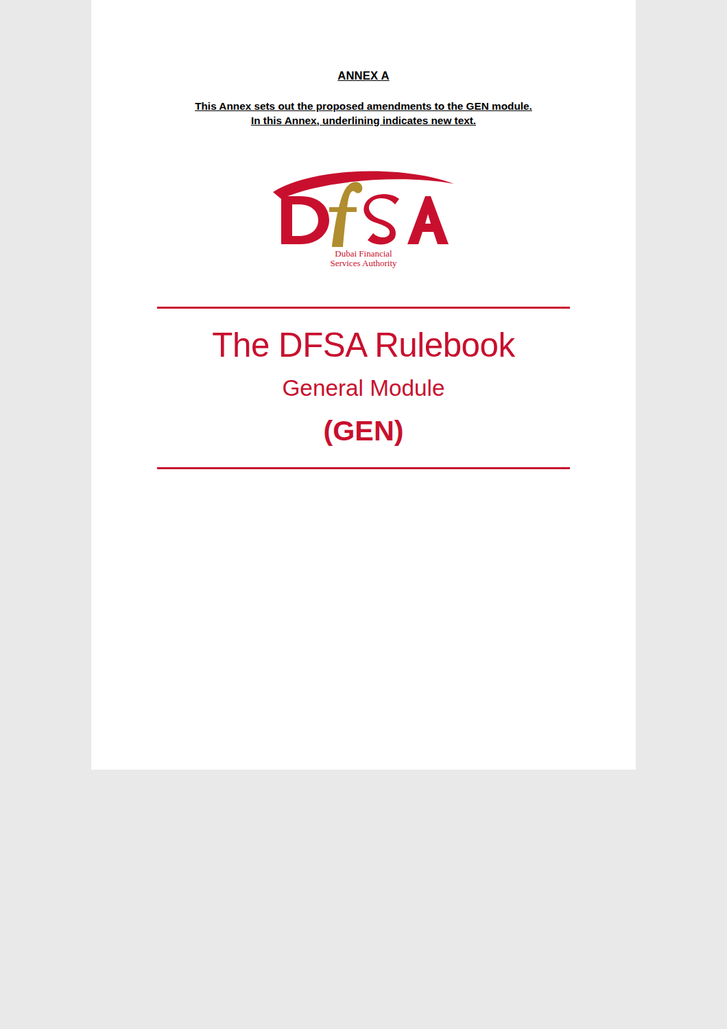ANNEX A
This Annex sets out the proposed amendments to the GEN module.
In this Annex, underlining indicates new text.
Dubai Financial Services Authority
The DFSA Rulebook
General Module
(GEN)